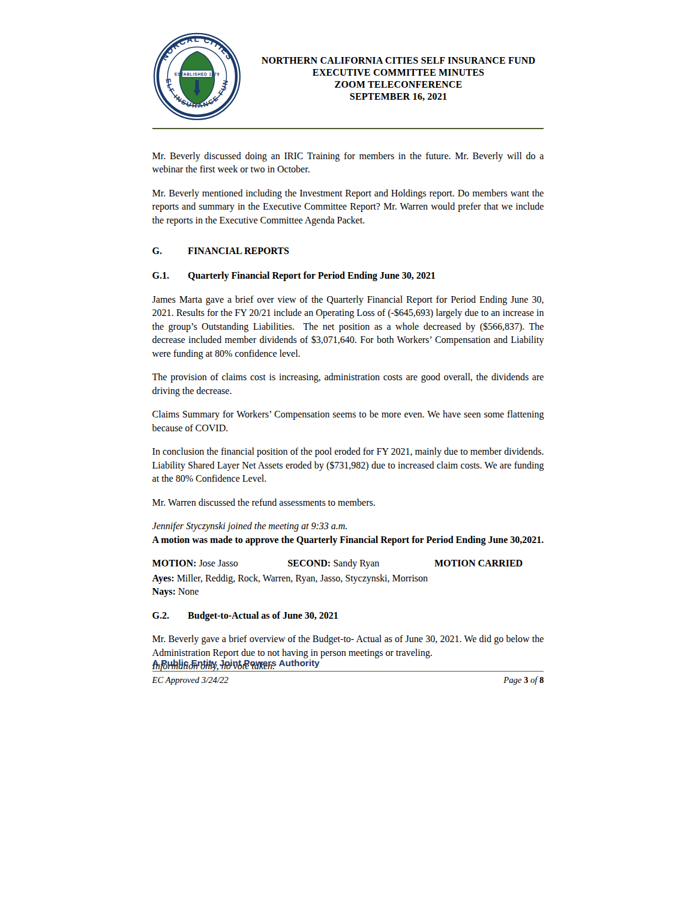NORCAL CITIES SELF INSURANCE FUND ESTABLISHED 1979
NORTHERN CALIFORNIA CITIES SELF INSURANCE FUND
EXECUTIVE COMMITTEE MINUTES
ZOOM TELECONFERENCE
SEPTEMBER 16, 2021
Mr. Beverly discussed doing an IRIC Training for members in the future. Mr. Beverly will do a webinar the first week or two in October.
Mr. Beverly mentioned including the Investment Report and Holdings report. Do members want the reports and summary in the Executive Committee Report? Mr. Warren would prefer that we include the reports in the Executive Committee Agenda Packet.
G. FINANCIAL REPORTS
G.1. Quarterly Financial Report for Period Ending June 30, 2021
James Marta gave a brief over view of the Quarterly Financial Report for Period Ending June 30, 2021. Results for the FY 20/21 include an Operating Loss of (-$645,693) largely due to an increase in the group’s Outstanding Liabilities. The net position as a whole decreased by ($566,837). The decrease included member dividends of $3,071,640. For both Workers’ Compensation and Liability were funding at 80% confidence level.
The provision of claims cost is increasing, administration costs are good overall, the dividends are driving the decrease.
Claims Summary for Workers’ Compensation seems to be more even. We have seen some flattening because of COVID.
In conclusion the financial position of the pool eroded for FY 2021, mainly due to member dividends. Liability Shared Layer Net Assets eroded by ($731,982) due to increased claim costs. We are funding at the 80% Confidence Level.
Mr. Warren discussed the refund assessments to members.
Jennifer Styczynski joined the meeting at 9:33 a.m.
A motion was made to approve the Quarterly Financial Report for Period Ending June 30,2021.
MOTION: Jose Jasso SECOND: Sandy Ryan MOTION CARRIED
Ayes: Miller, Reddig, Rock, Warren, Ryan, Jasso, Styczynski, Morrison
Nays: None
G.2. Budget-to-Actual as of June 30, 2021
Mr. Beverly gave a brief overview of the Budget-to- Actual as of June 30, 2021. We did go below the Administration Report due to not having in person meetings or traveling.
Information only, no vote taken.
A Public Entity Joint Powers Authority
EC Approved 3/24/22
Page 3 of 8